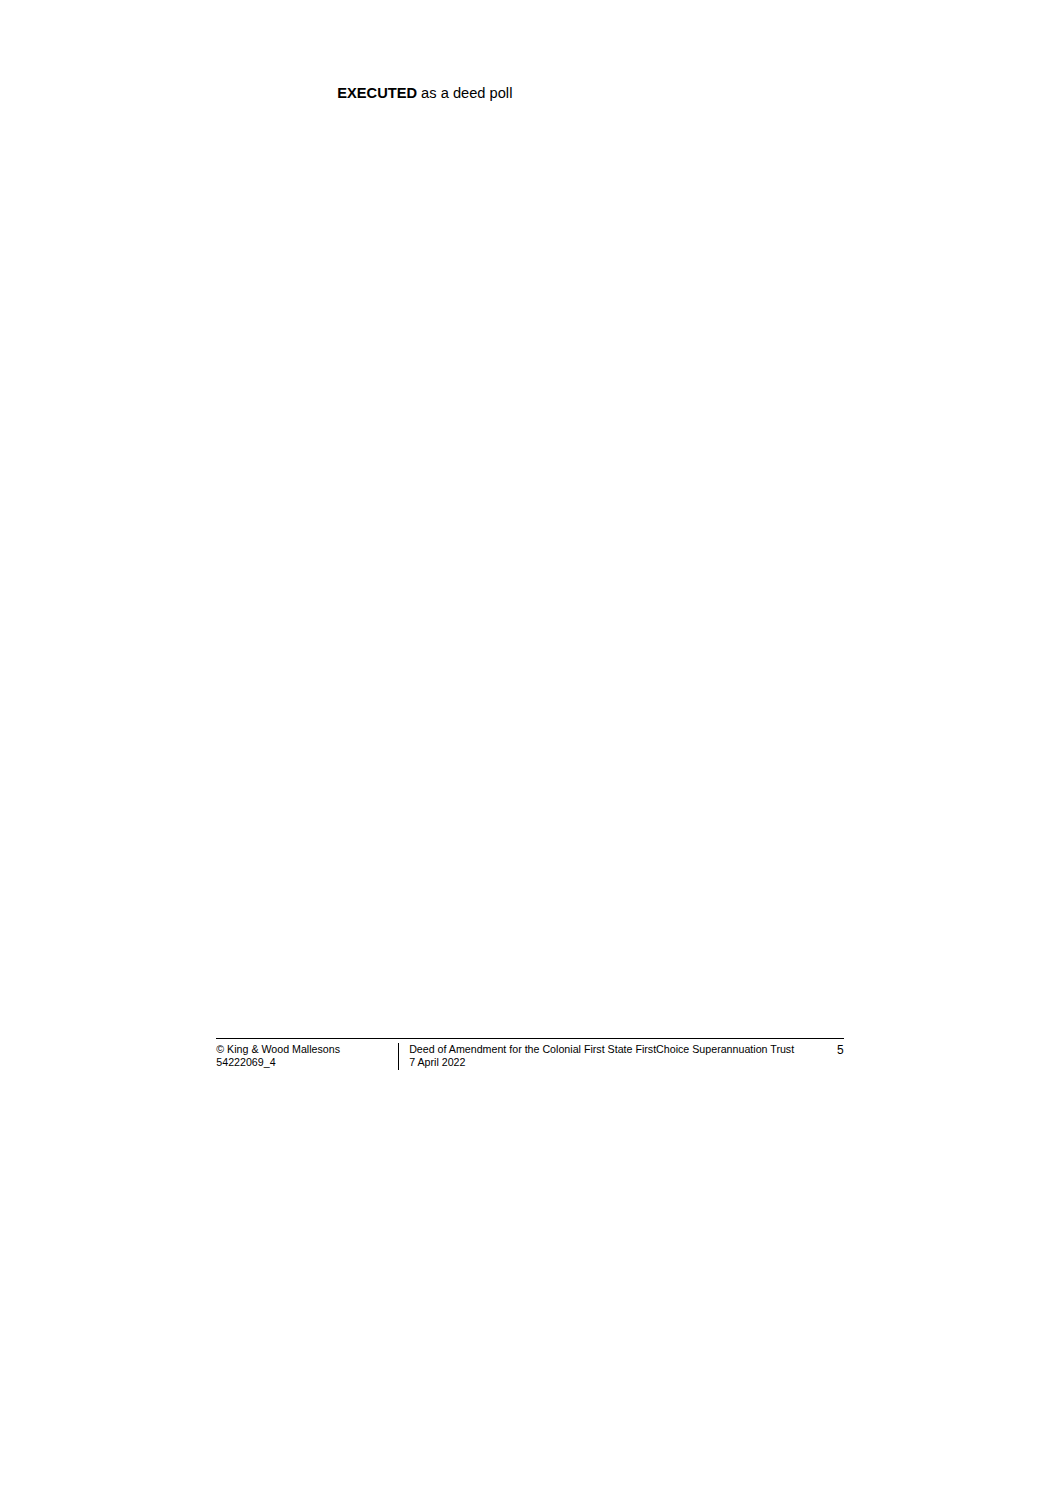EXECUTED as a deed poll
© King & Wood Mallesons
54222069_4
Deed of Amendment for the Colonial First State FirstChoice Superannuation Trust
7 April 2022
5